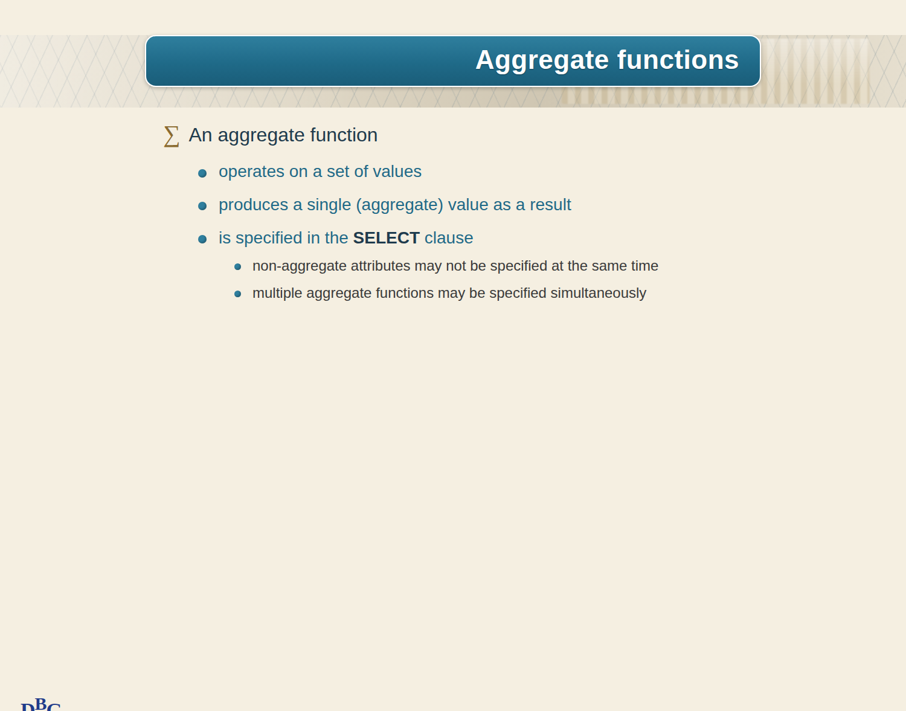Aggregate functions
∑ An aggregate function
operates on a set of values
produces a single (aggregate) value as a result
is specified in the SELECT clause
non-aggregate attributes may not be specified at the same time
multiple aggregate functions may be specified simultaneously
DBG
M